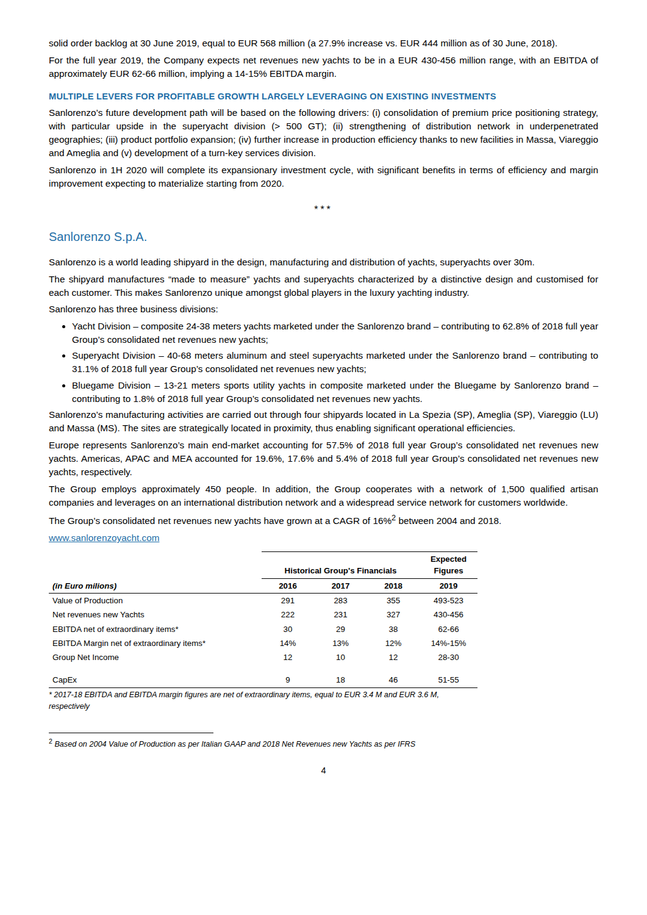solid order backlog at 30 June 2019, equal to EUR 568 million (a 27.9% increase vs. EUR 444 million as of 30 June, 2018).
For the full year 2019, the Company expects net revenues new yachts to be in a EUR 430-456 million range, with an EBITDA of approximately EUR 62-66 million, implying a 14-15% EBITDA margin.
Multiple levers for profitable growth largely leveraging on existing investments
Sanlorenzo’s future development path will be based on the following drivers: (i) consolidation of premium price positioning strategy, with particular upside in the superyacht division (> 500 GT); (ii) strengthening of distribution network in underpenetrated geographies; (iii) product portfolio expansion; (iv) further increase in production efficiency thanks to new facilities in Massa, Viareggio and Ameglia and (v) development of a turn-key services division.
Sanlorenzo in 1H 2020 will complete its expansionary investment cycle, with significant benefits in terms of efficiency and margin improvement expecting to materialize starting from 2020.
***
Sanlorenzo S.p.A.
Sanlorenzo is a world leading shipyard in the design, manufacturing and distribution of yachts, superyachts over 30m.
The shipyard manufactures “made to measure” yachts and superyachts characterized by a distinctive design and customised for each customer. This makes Sanlorenzo unique amongst global players in the luxury yachting industry.
Sanlorenzo has three business divisions:
Yacht Division – composite 24-38 meters yachts marketed under the Sanlorenzo brand – contributing to 62.8% of 2018 full year Group’s consolidated net revenues new yachts;
Superyacht Division – 40-68 meters aluminum and steel superyachts marketed under the Sanlorenzo brand – contributing to 31.1% of 2018 full year Group’s consolidated net revenues new yachts;
Bluegame Division – 13-21 meters sports utility yachts in composite marketed under the Bluegame by Sanlorenzo brand – contributing to 1.8% of 2018 full year Group’s consolidated net revenues new yachts.
Sanlorenzo’s manufacturing activities are carried out through four shipyards located in La Spezia (SP), Ameglia (SP), Viareggio (LU) and Massa (MS). The sites are strategically located in proximity, thus enabling significant operational efficiencies.
Europe represents Sanlorenzo’s main end-market accounting for 57.5% of 2018 full year Group’s consolidated net revenues new yachts. Americas, APAC and MEA accounted for 19.6%, 17.6% and 5.4% of 2018 full year Group’s consolidated net revenues new yachts, respectively.
The Group employs approximately 450 people. In addition, the Group cooperates with a network of 1,500 qualified artisan companies and leverages on an international distribution network and a widespread service network for customers worldwide.
The Group’s consolidated net revenues new yachts have grown at a CAGR of 16%2 between 2004 and 2018.
www.sanlorenzoyacht.com
| | Historical Group's Financials | Expected Figures |
| --- | --- | --- |
| (in Euro milions) | 2016 | 2017 | 2018 | 2019 |
| Value of Production | 291 | 283 | 355 | 493-523 |
| Net revenues new Yachts | 222 | 231 | 327 | 430-456 |
| EBITDA net of extraordinary items* | 30 | 29 | 38 | 62-66 |
| EBITDA Margin net of extraordinary items* | 14% | 13% | 12% | 14%-15% |
| Group Net Income | 12 | 10 | 12 | 28-30 |
| CapEx | 9 | 18 | 46 | 51-55 |
* 2017-18 EBITDA and EBITDA margin figures are net of extraordinary items, equal to EUR 3.4 M and EUR 3.6 M, respectively
2 Based on 2004 Value of Production as per Italian GAAP and 2018 Net Revenues new Yachts as per IFRS
4